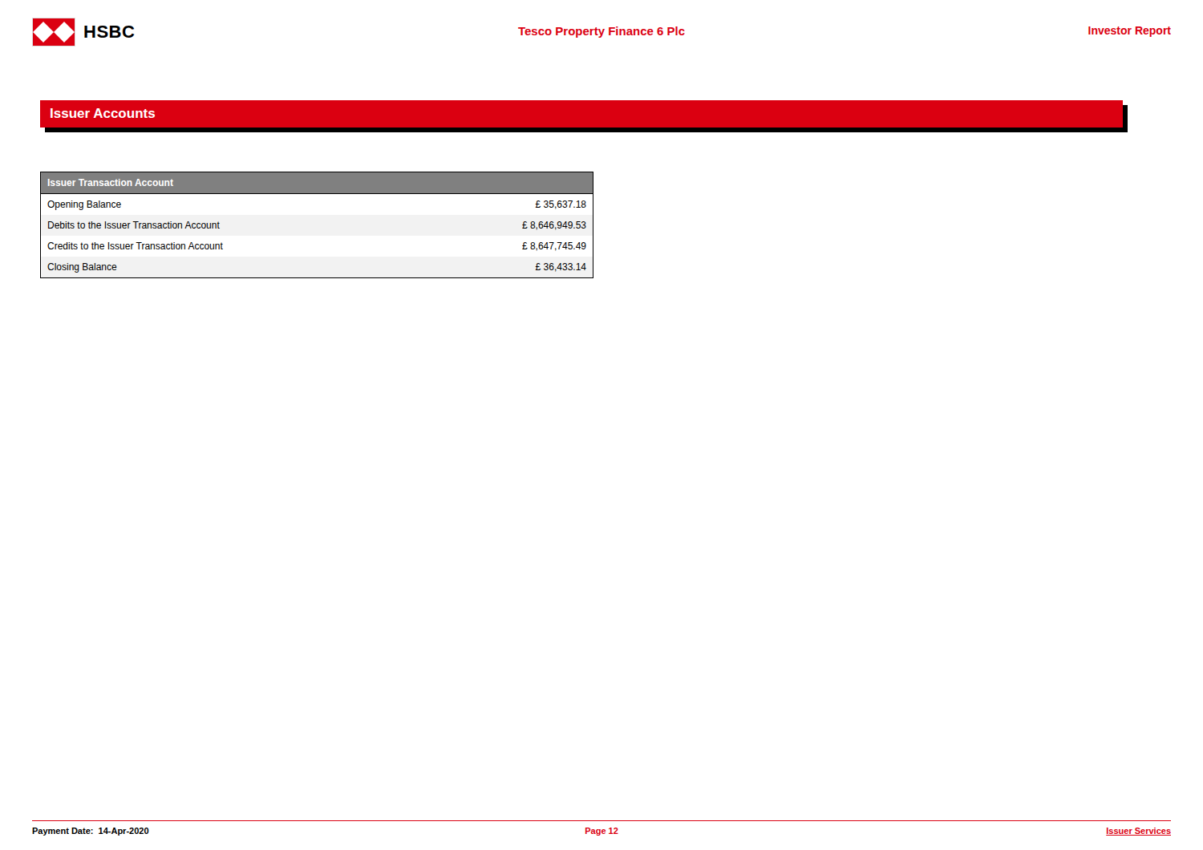HSBC
Tesco Property Finance 6 Plc
Investor Report
Issuer Accounts
| Issuer Transaction Account |
| --- |
| Opening Balance | £ 35,637.18 |
| Debits to the Issuer Transaction Account | £ 8,646,949.53 |
| Credits to the Issuer Transaction Account | £ 8,647,745.49 |
| Closing Balance | £ 36,433.14 |
Payment Date: 14-Apr-2020
Page 12
Issuer Services